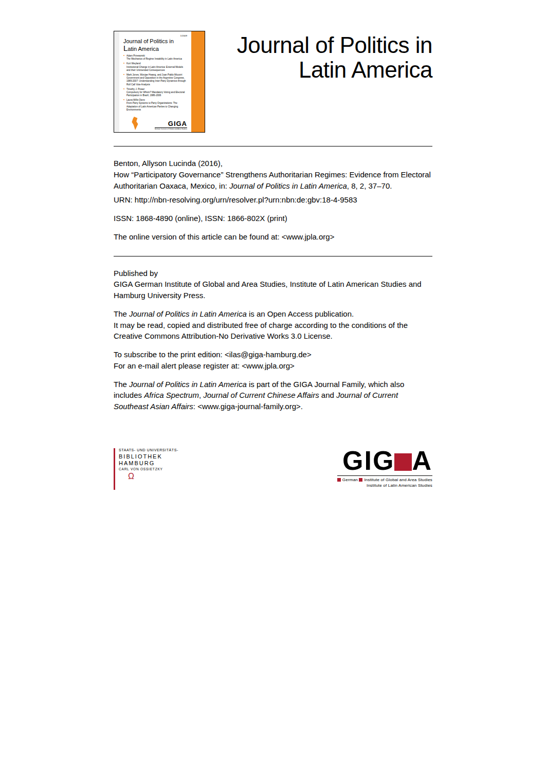1/2009
Journal of Politics in Latin America
Adam Przeworski The Mechanics of Regime Instability in Latin America
Kurt Weyland Institutional Change in Latin America: External Models and their Unintended Consequences
Mark Jones, Wonjae Hwang, and Juan Pablo Micozzi Government and Opposition in the Argentine Congress, 1989-2007: Understanding Inter-Party Dynamics through Roll Call Vote Analysis
Timothy J. Power Compulsory for Whom? Mandatory Voting and Electoral Participation in Brazil, 1986-2006
Laura Wills-Otero From Party Systems to Party Organizations: The Adaptation of Latin American Parties to Changing Environments
GIGA
German Institute of Global and Area Studies
Journal of Politics in
Latin America
Benton, Allyson Lucinda (2016),
How “Participatory Governance” Strengthens Authoritarian Regimes: Evidence from Electoral Authoritarian Oaxaca, Mexico, in: Journal of Politics in Latin America, 8, 2, 37–70.
URN: http://nbn-resolving.org/urn/resolver.pl?urn:nbn:de:gbv:18-4-9583
ISSN: 1868-4890 (online), ISSN: 1866-802X (print)
The online version of this article can be found at: <www.jpla.org>
Published by
GIGA German Institute of Global and Area Studies, Institute of Latin American Studies and Hamburg University Press.
The Journal of Politics in Latin America is an Open Access publication.
It may be read, copied and distributed free of charge according to the conditions of the Creative Commons Attribution-No Derivative Works 3.0 License.
To subscribe to the print edition: <ilas@giga-hamburg.de>
For an e-mail alert please register at: <www.jpla.org>
The Journal of Politics in Latin America is part of the GIGA Journal Family, which also includes Africa Spectrum, Journal of Current Chinese Affairs and Journal of Current Southeast Asian Affairs: <www.giga-journal-family.org>.
STAATS- UND UNIVERSITÄTS-
BIBLIOTHEK
HAMBURG
CARL VON OSSIETZKY
Ω
GIG A
German Institute of Global and Area Studies
Institute of Latin American Studies